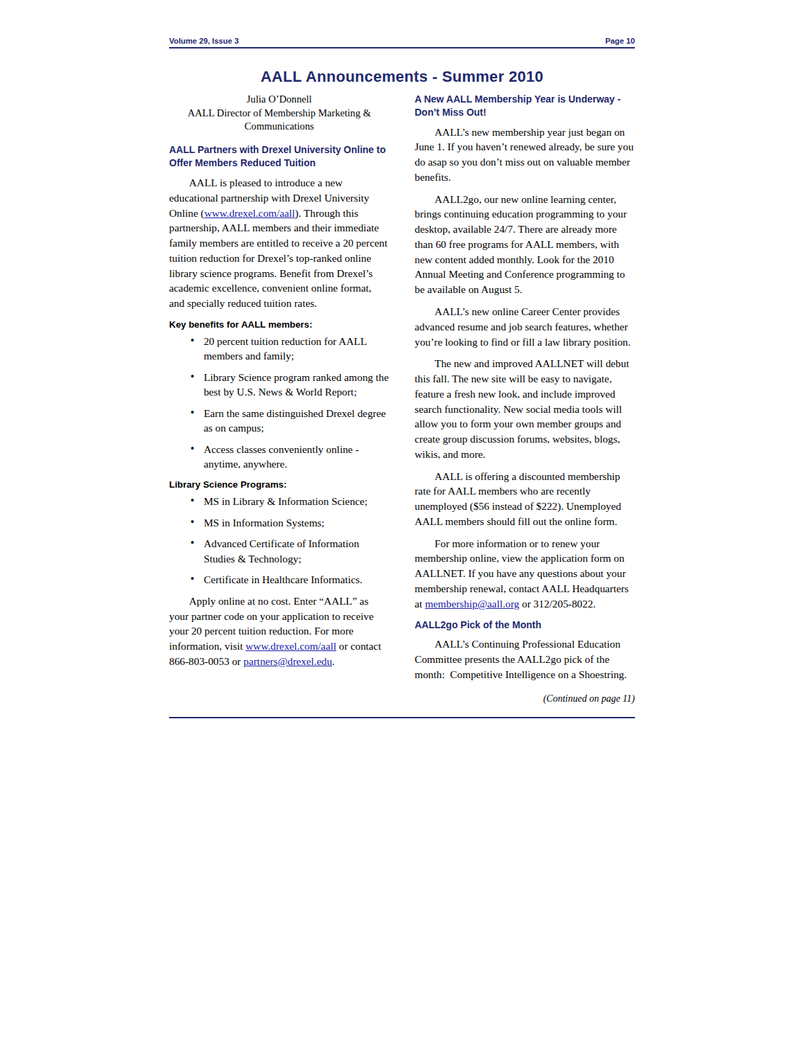Volume 29, Issue 3 Page 10
AALL Announcements - Summer 2010
Julia O’Donnell
AALL Director of Membership Marketing &
Communications
AALL Partners with Drexel University Online to Offer Members Reduced Tuition
AALL is pleased to introduce a new educational partnership with Drexel University Online (www.drexel.com/aall). Through this partnership, AALL members and their immediate family members are entitled to receive a 20 percent tuition reduction for Drexel’s top-ranked online library science programs. Benefit from Drexel’s academic excellence, convenient online format, and specially reduced tuition rates.
Key benefits for AALL members:
20 percent tuition reduction for AALL members and family;
Library Science program ranked among the best by U.S. News & World Report;
Earn the same distinguished Drexel degree as on campus;
Access classes conveniently online - anytime, anywhere.
Library Science Programs:
MS in Library & Information Science;
MS in Information Systems;
Advanced Certificate of Information Studies & Technology;
Certificate in Healthcare Informatics.
Apply online at no cost. Enter “AALL” as your partner code on your application to receive your 20 percent tuition reduction. For more information, visit www.drexel.com/aall or contact 866-803-0053 or partners@drexel.edu.
A New AALL Membership Year is Underway - Don’t Miss Out!
AALL’s new membership year just began on June 1. If you haven’t renewed already, be sure you do asap so you don’t miss out on valuable member benefits.
AALL2go, our new online learning center, brings continuing education programming to your desktop, available 24/7. There are already more than 60 free programs for AALL members, with new content added monthly. Look for the 2010 Annual Meeting and Conference programming to be available on August 5.
AALL’s new online Career Center provides advanced resume and job search features, whether you’re looking to find or fill a law library position.
The new and improved AALLNET will debut this fall. The new site will be easy to navigate, feature a fresh new look, and include improved search functionality. New social media tools will allow you to form your own member groups and create group discussion forums, websites, blogs, wikis, and more.
AALL is offering a discounted membership rate for AALL members who are recently unemployed ($56 instead of $222). Unemployed AALL members should fill out the online form.
For more information or to renew your membership online, view the application form on AALLNET. If you have any questions about your membership renewal, contact AALL Headquarters at membership@aall.org or 312/205-8022.
AALL2go Pick of the Month
AALL’s Continuing Professional Education Committee presents the AALL2go pick of the month: Competitive Intelligence on a Shoestring.
(Continued on page 11)